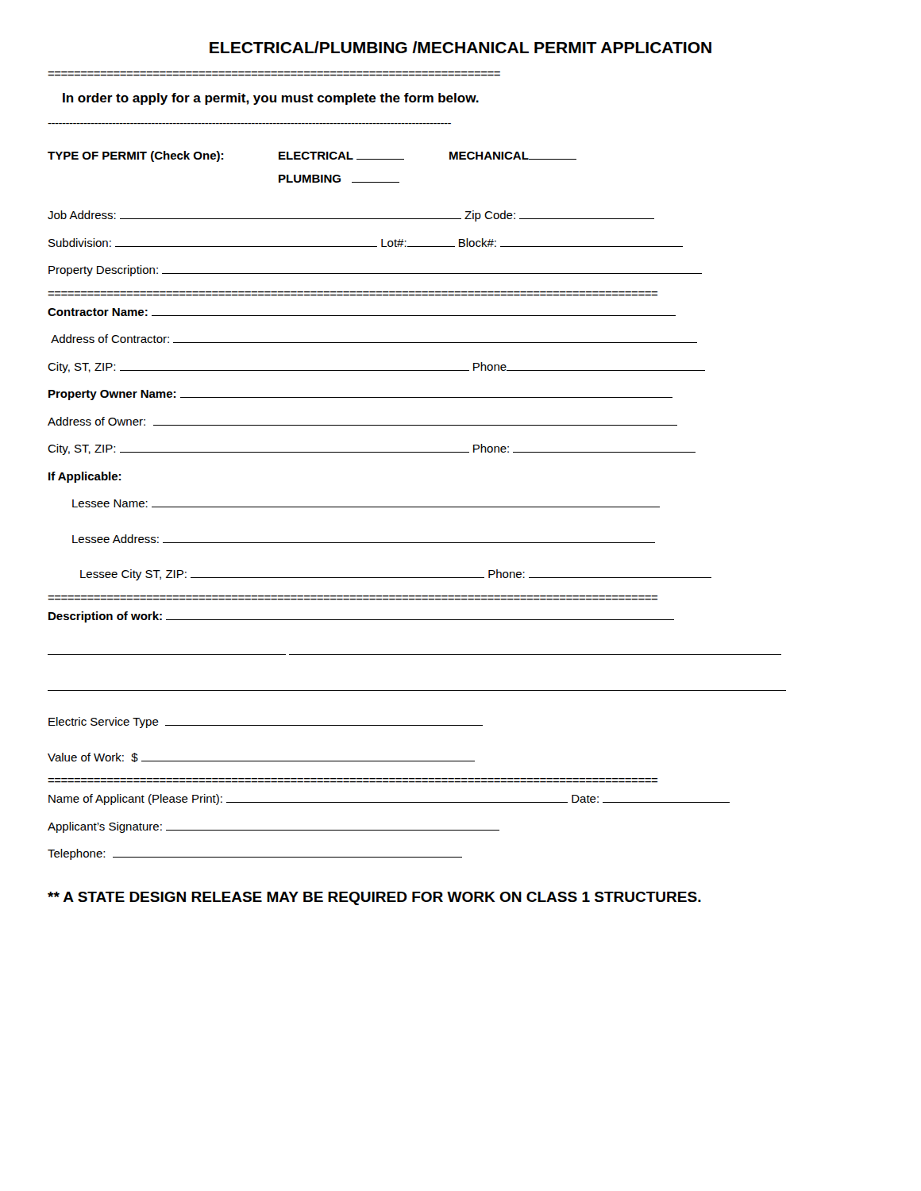ELECTRICAL/PLUMBING /MECHANICAL PERMIT APPLICATION
=====================================================================
In order to apply for a permit, you must complete the form below.
-----------------------------------------------------------------------------------------------------------------
TYPE OF PERMIT (Check One): ELECTRICAL MECHANICAL
PLUMBING
Job Address: Zip Code:
Subdivision: Lot#: Block#:
Property Description:
=============================================================================================
Contractor Name:
Address of Contractor:
City, ST, ZIP: Phone
Property Owner Name:
Address of Owner:
City, ST, ZIP: Phone:
If Applicable:
Lessee Name:
Lessee Address:
Lessee City ST, ZIP: Phone:
=============================================================================================
Description of work:
Electric Service Type
Value of Work: $
=============================================================================================
Name of Applicant (Please Print): Date:
Applicant’s Signature:
Telephone:
** A STATE DESIGN RELEASE MAY BE REQUIRED FOR WORK ON CLASS 1 STRUCTURES.